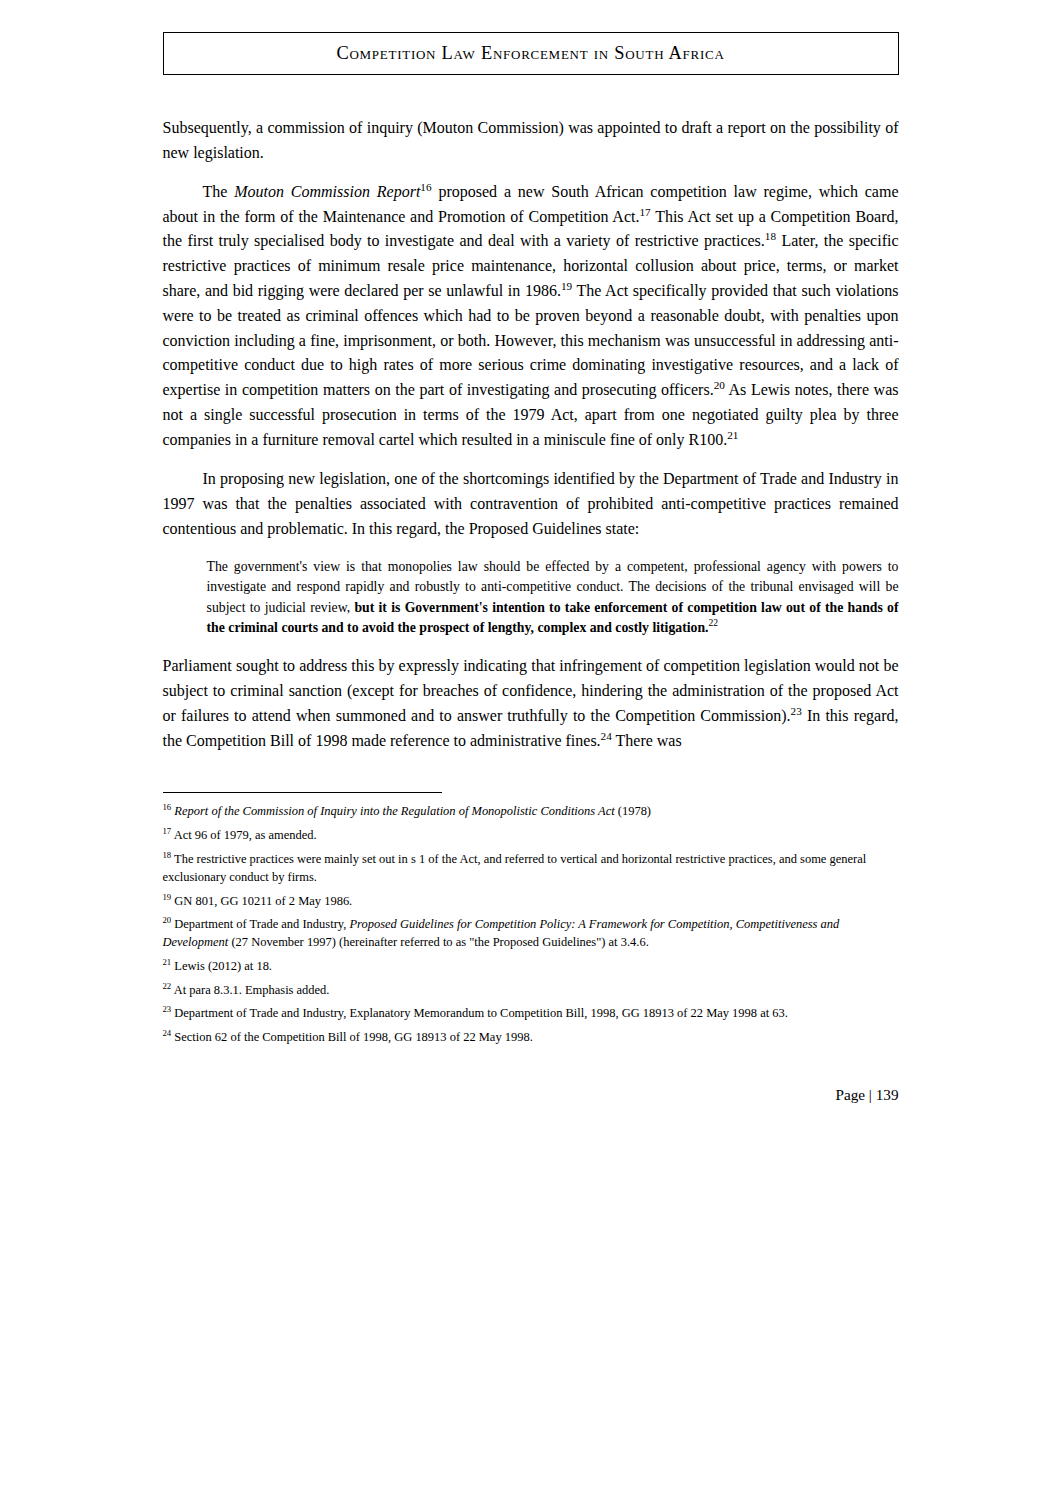Competition Law Enforcement in South Africa
Subsequently, a commission of inquiry (Mouton Commission) was appointed to draft a report on the possibility of new legislation.
The Mouton Commission Report16 proposed a new South African competition law regime, which came about in the form of the Maintenance and Promotion of Competition Act.17 This Act set up a Competition Board, the first truly specialised body to investigate and deal with a variety of restrictive practices.18 Later, the specific restrictive practices of minimum resale price maintenance, horizontal collusion about price, terms, or market share, and bid rigging were declared per se unlawful in 1986.19 The Act specifically provided that such violations were to be treated as criminal offences which had to be proven beyond a reasonable doubt, with penalties upon conviction including a fine, imprisonment, or both. However, this mechanism was unsuccessful in addressing anti-competitive conduct due to high rates of more serious crime dominating investigative resources, and a lack of expertise in competition matters on the part of investigating and prosecuting officers.20 As Lewis notes, there was not a single successful prosecution in terms of the 1979 Act, apart from one negotiated guilty plea by three companies in a furniture removal cartel which resulted in a miniscule fine of only R100.21
In proposing new legislation, one of the shortcomings identified by the Department of Trade and Industry in 1997 was that the penalties associated with contravention of prohibited anti-competitive practices remained contentious and problematic. In this regard, the Proposed Guidelines state:
The government's view is that monopolies law should be effected by a competent, professional agency with powers to investigate and respond rapidly and robustly to anti-competitive conduct. The decisions of the tribunal envisaged will be subject to judicial review, but it is Government's intention to take enforcement of competition law out of the hands of the criminal courts and to avoid the prospect of lengthy, complex and costly litigation.22
Parliament sought to address this by expressly indicating that infringement of competition legislation would not be subject to criminal sanction (except for breaches of confidence, hindering the administration of the proposed Act or failures to attend when summoned and to answer truthfully to the Competition Commission).23 In this regard, the Competition Bill of 1998 made reference to administrative fines.24 There was
16 Report of the Commission of Inquiry into the Regulation of Monopolistic Conditions Act (1978)
17 Act 96 of 1979, as amended.
18 The restrictive practices were mainly set out in s 1 of the Act, and referred to vertical and horizontal restrictive practices, and some general exclusionary conduct by firms.
19 GN 801, GG 10211 of 2 May 1986.
20 Department of Trade and Industry, Proposed Guidelines for Competition Policy: A Framework for Competition, Competitiveness and Development (27 November 1997) (hereinafter referred to as "the Proposed Guidelines") at 3.4.6.
21 Lewis (2012) at 18.
22 At para 8.3.1. Emphasis added.
23 Department of Trade and Industry, Explanatory Memorandum to Competition Bill, 1998, GG 18913 of 22 May 1998 at 63.
24 Section 62 of the Competition Bill of 1998, GG 18913 of 22 May 1998.
Page | 139